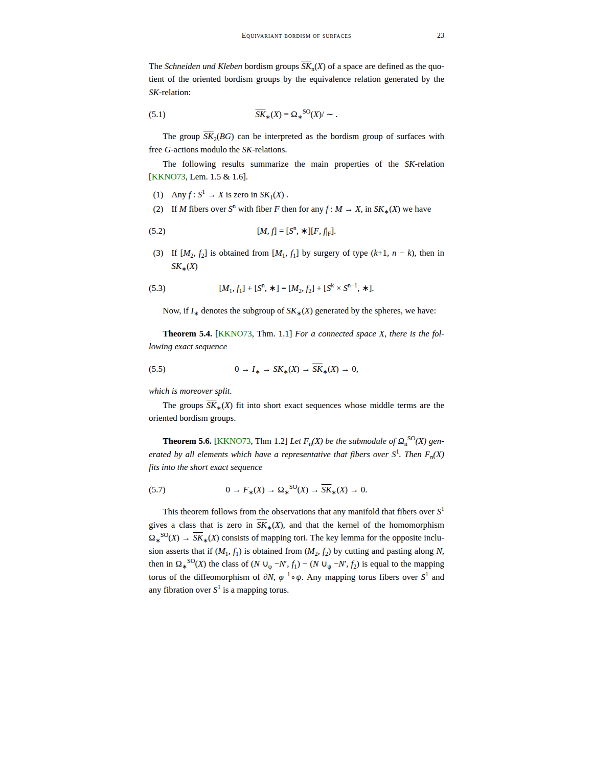Equivariant bordism of surfaces 23
The Schneiden und Kleben bordism groups SKn(X) of a space are defined as the quotient of the oriented bordism groups by the equivalence relation generated by the SK-relation:
(5.1) SK∗(X) = Ω∗SO(X)/ ∼ .
The group SK2(BG) can be interpreted as the bordism group of surfaces with free G-actions modulo the SK-relations.
The following results summarize the main properties of the SK-relation [KKNO73, Lem. 1.5 & 1.6].
(1) Any f : S1 → X is zero in SK1(X) .
(2) If M fibers over Sn with fiber F then for any f : M → X, in SK∗(X) we have
(5.2) [M, f] = [Sn, ∗][F, f|F].
(3) If [M2, f2] is obtained from [M1, f1] by surgery of type (k+1, n − k), then in SK∗(X)
(5.3) [M1, f1] + [Sn, ∗] = [M2, f2] + [Sk × Sn−1, ∗].
Now, if I∗ denotes the subgroup of SK∗(X) generated by the spheres, we have:
Theorem 5.4. [KKNO73, Thm. 1.1] For a connected space X, there is the following exact sequence
(5.5) 0 → I∗ → SK∗(X) → SK∗(X) → 0,
which is moreover split.
The groups SK∗(X) fit into short exact sequences whose middle terms are the oriented bordism groups.
Theorem 5.6. [KKNO73, Thm 1.2] Let Fn(X) be the submodule of ΩnSO(X) generated by all elements which have a representative that fibers over S1. Then Fn(X) fits into the short exact sequence
(5.7) 0 → F∗(X) → Ω∗SO(X) → SK∗(X) → 0.
This theorem follows from the observations that any manifold that fibers over S1 gives a class that is zero in SK∗(X), and that the kernel of the homomorphism Ω∗SO(X) → SK∗(X) consists of mapping tori. The key lemma for the opposite inclusion asserts that if (M1, f1) is obtained from (M2, f2) by cutting and pasting along N, then in Ω∗SO(X) the class of (N ∪φ −N′, f1) − (N ∪ψ −N′, f2) is equal to the mapping torus of the diffeomorphism of ∂N, φ−1∘ψ. Any mapping torus fibers over S1 and any fibration over S1 is a mapping torus.